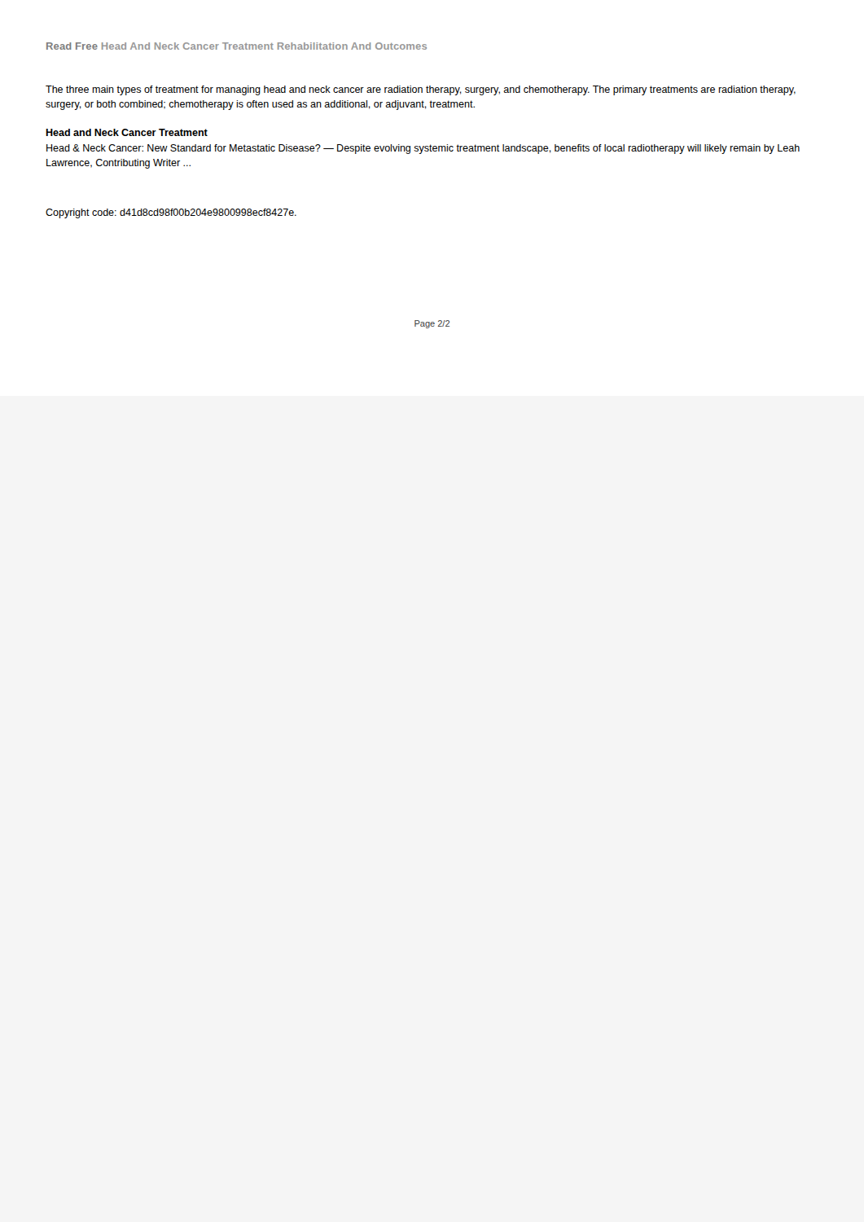Read Free Head And Neck Cancer Treatment Rehabilitation And Outcomes
The three main types of treatment for managing head and neck cancer are radiation therapy, surgery, and chemotherapy. The primary treatments are radiation therapy, surgery, or both combined; chemotherapy is often used as an additional, or adjuvant, treatment.
Head and Neck Cancer Treatment
Head & Neck Cancer: New Standard for Metastatic Disease? — Despite evolving systemic treatment landscape, benefits of local radiotherapy will likely remain by Leah Lawrence, Contributing Writer ...
Copyright code: d41d8cd98f00b204e9800998ecf8427e.
Page 2/2